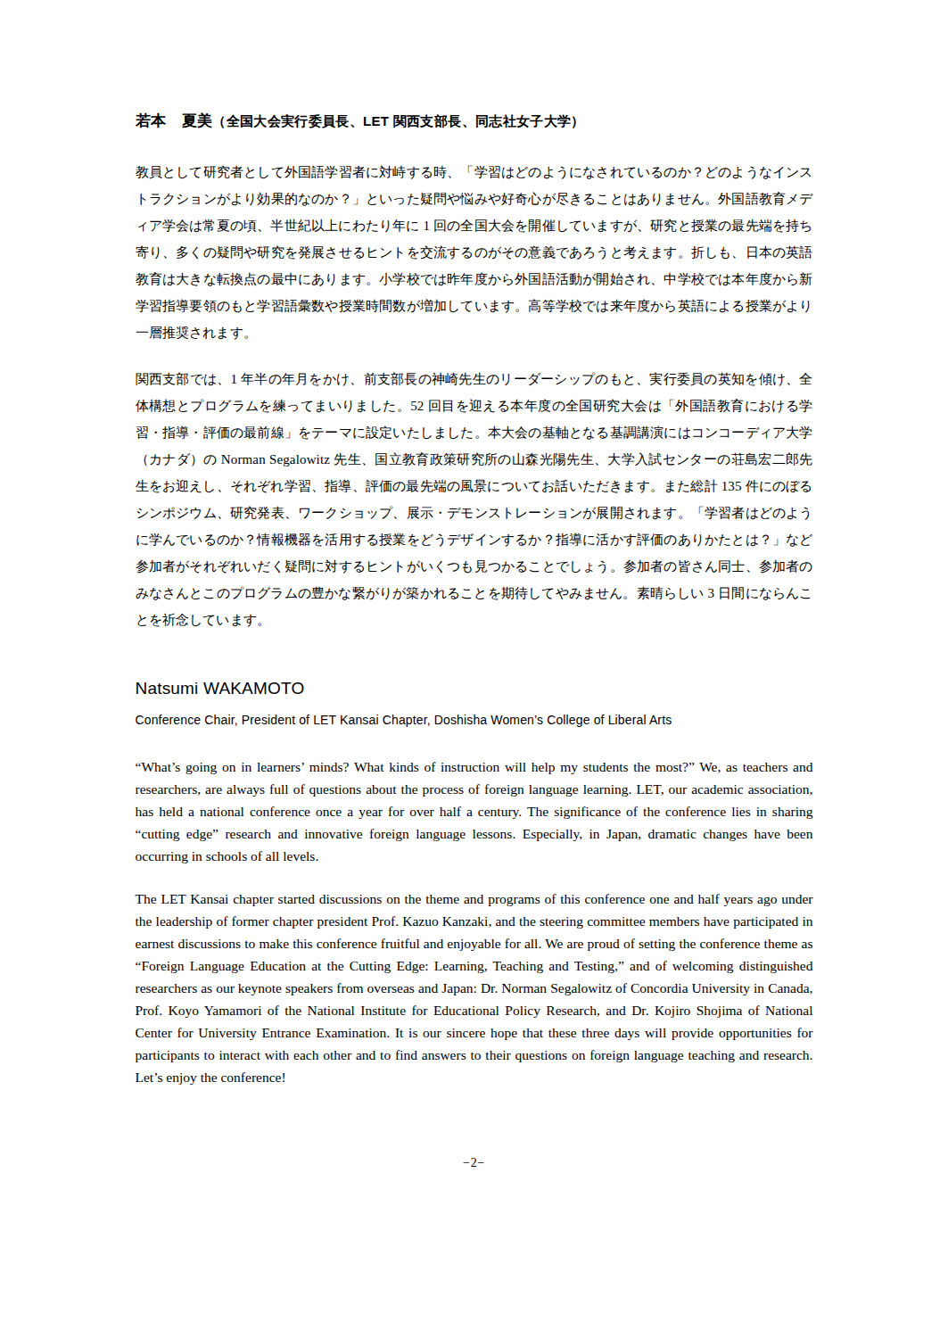若本　夏美（全国大会実行委員長、LET 関西支部長、同志社女子大学）
教員として研究者として外国語学習者に対峙する時、「学習はどのようになされているのか？どのようなインストラクションがより効果的なのか？」といった疑問や悩みや好奇心が尽きることはありません。外国語教育メディア学会は常夏の頃、半世紀以上にわたり年に 1 回の全国大会を開催していますが、研究と授業の最先端を持ち寄り、多くの疑問や研究を発展させるヒントを交流するのがその意義であろうと考えます。折しも、日本の英語教育は大きな転換点の最中にあります。小学校では昨年度から外国語活動が開始され、中学校では本年度から新学習指導要領のもと学習語彙数や授業時間数が増加しています。高等学校では来年度から英語による授業がより一層推奨されます。
関西支部では、1 年半の年月をかけ、前支部長の神崎先生のリーダーシップのもと、実行委員の英知を傾け、全体構想とプログラムを練ってまいりました。52 回目を迎える本年度の全国研究大会は「外国語教育における学習・指導・評価の最前線」をテーマに設定いたしました。本大会の基軸となる基調講演にはコンコーディア大学（カナダ）の Norman Segalowitz 先生、国立教育政策研究所の山森光陽先生、大学入試センターの荘島宏二郎先生をお迎えし、それぞれ学習、指導、評価の最先端の風景についてお話いただきます。また総計 135 件にのぼるシンポジウム、研究発表、ワークショップ、展示・デモンストレーションが展開されます。「学習者はどのように学んでいるのか？情報機器を活用する授業をどうデザインするか？指導に活かす評価のありかたとは？」など参加者がそれぞれいだく疑問に対するヒントがいくつも見つかることでしょう。参加者の皆さん同士、参加者のみなさんとこのプログラムの豊かな繋がりが築かれることを期待してやみません。素晴らしい 3 日間にならんことを祈念しています。
Natsumi WAKAMOTO
Conference Chair, President of LET Kansai Chapter, Doshisha Women’s College of Liberal Arts
“What’s going on in learners’ minds? What kinds of instruction will help my students the most?” We, as teachers and researchers, are always full of questions about the process of foreign language learning. LET, our academic association, has held a national conference once a year for over half a century. The significance of the conference lies in sharing “cutting edge” research and innovative foreign language lessons. Especially, in Japan, dramatic changes have been occurring in schools of all levels.
The LET Kansai chapter started discussions on the theme and programs of this conference one and half years ago under the leadership of former chapter president Prof. Kazuo Kanzaki, and the steering committee members have participated in earnest discussions to make this conference fruitful and enjoyable for all. We are proud of setting the conference theme as “Foreign Language Education at the Cutting Edge: Learning, Teaching and Testing,” and of welcoming distinguished researchers as our keynote speakers from overseas and Japan: Dr. Norman Segalowitz of Concordia University in Canada, Prof. Koyo Yamamori of the National Institute for Educational Policy Research, and Dr. Kojiro Shojima of National Center for University Entrance Examination. It is our sincere hope that these three days will provide opportunities for participants to interact with each other and to find answers to their questions on foreign language teaching and research. Let’s enjoy the conference!
−2−